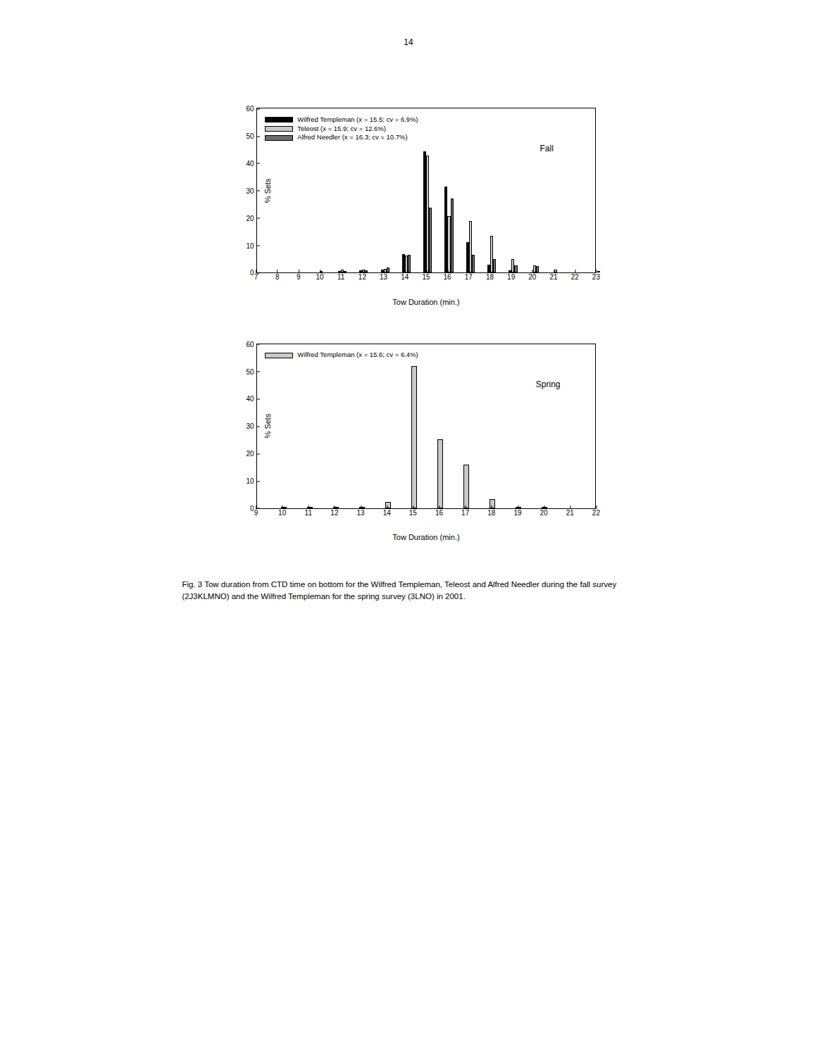14
% Sets
0
10
20
30
40
50
60
Wilfred Templeman (x = 15.5; cv = 6.9%)
Teleost (x = 15.9; cv = 12.6%)
Alfred Needler (x = 16.3; cv = 10.7%)
Fall
7
8
9
10
11
12
13
14
15
16
17
18
19
20
21
22
23
Tow Duration (min.)
% Sets
0
10
20
30
40
50
60
Wilfred Templeman (x = 15.6; cv = 6.4%)
Spring
9
10
11
12
13
14
15
16
17
18
19
20
21
22
Tow Duration (min.)
Fig. 3 Tow duration from CTD time on bottom for the Wilfred Templeman, Teleost and Alfred Needler during the fall survey (2J3KLMNO) and the Wilfred Templeman for the spring survey (3LNO) in 2001.